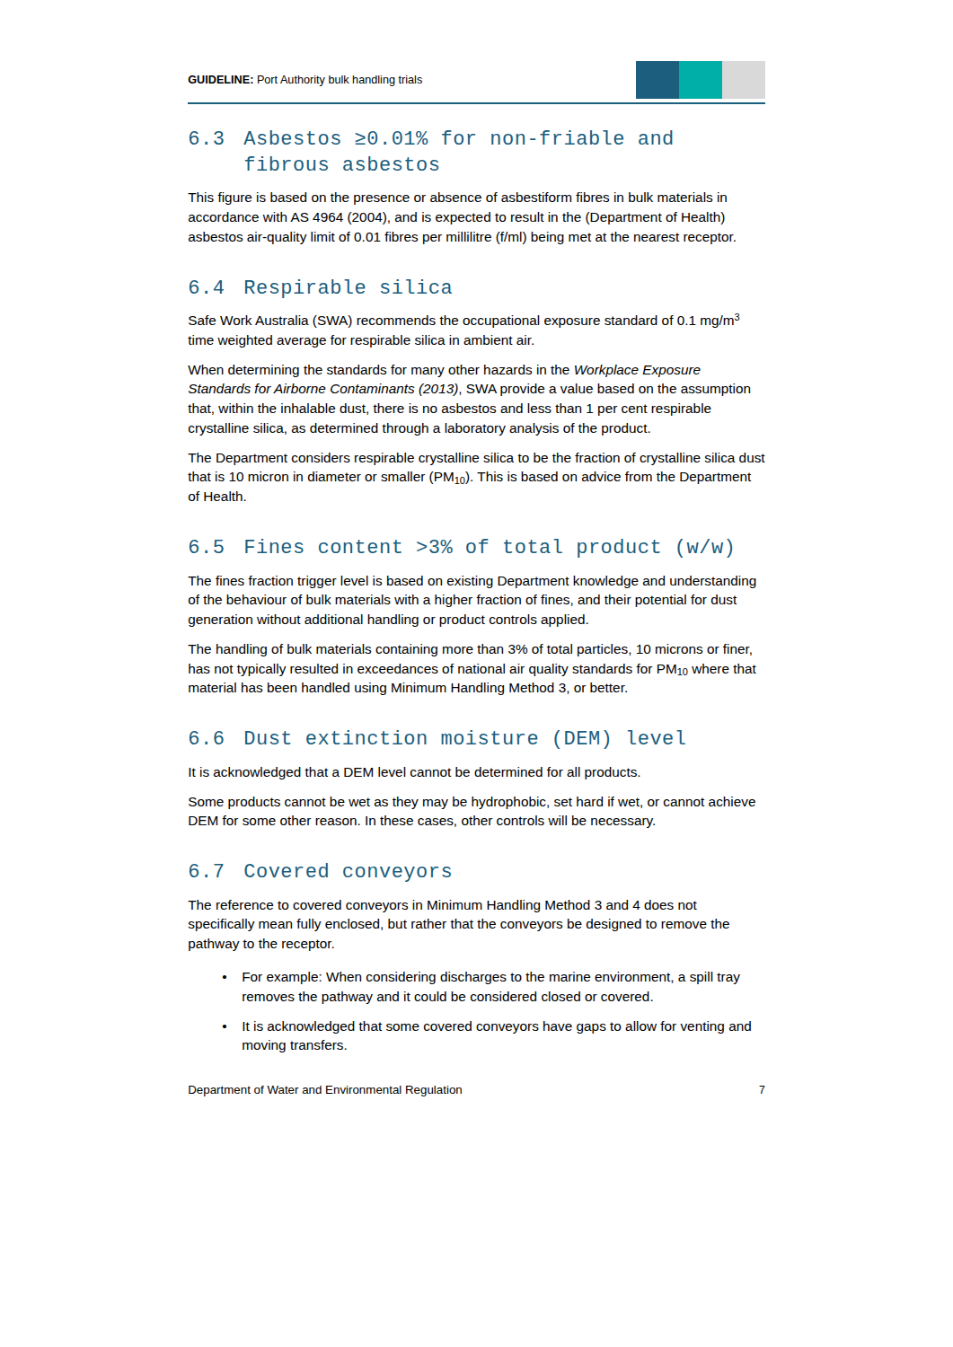GUIDELINE: Port Authority bulk handling trials
6.3 Asbestos ≥0.01% for non-friable and fibrous asbestos
This figure is based on the presence or absence of asbestiform fibres in bulk materials in accordance with AS 4964 (2004), and is expected to result in the (Department of Health) asbestos air-quality limit of 0.01 fibres per millilitre (f/ml) being met at the nearest receptor.
6.4 Respirable silica
Safe Work Australia (SWA) recommends the occupational exposure standard of 0.1 mg/m3 time weighted average for respirable silica in ambient air.
When determining the standards for many other hazards in the Workplace Exposure Standards for Airborne Contaminants (2013), SWA provide a value based on the assumption that, within the inhalable dust, there is no asbestos and less than 1 per cent respirable crystalline silica, as determined through a laboratory analysis of the product.
The Department considers respirable crystalline silica to be the fraction of crystalline silica dust that is 10 micron in diameter or smaller (PM10). This is based on advice from the Department of Health.
6.5 Fines content >3% of total product (w/w)
The fines fraction trigger level is based on existing Department knowledge and understanding of the behaviour of bulk materials with a higher fraction of fines, and their potential for dust generation without additional handling or product controls applied.
The handling of bulk materials containing more than 3% of total particles, 10 microns or finer, has not typically resulted in exceedances of national air quality standards for PM10 where that material has been handled using Minimum Handling Method 3, or better.
6.6 Dust extinction moisture (DEM) level
It is acknowledged that a DEM level cannot be determined for all products.
Some products cannot be wet as they may be hydrophobic, set hard if wet, or cannot achieve DEM for some other reason. In these cases, other controls will be necessary.
6.7 Covered conveyors
The reference to covered conveyors in Minimum Handling Method 3 and 4 does not specifically mean fully enclosed, but rather that the conveyors be designed to remove the pathway to the receptor.
For example: When considering discharges to the marine environment, a spill tray removes the pathway and it could be considered closed or covered.
It is acknowledged that some covered conveyors have gaps to allow for venting and moving transfers.
Department of Water and Environmental Regulation 7